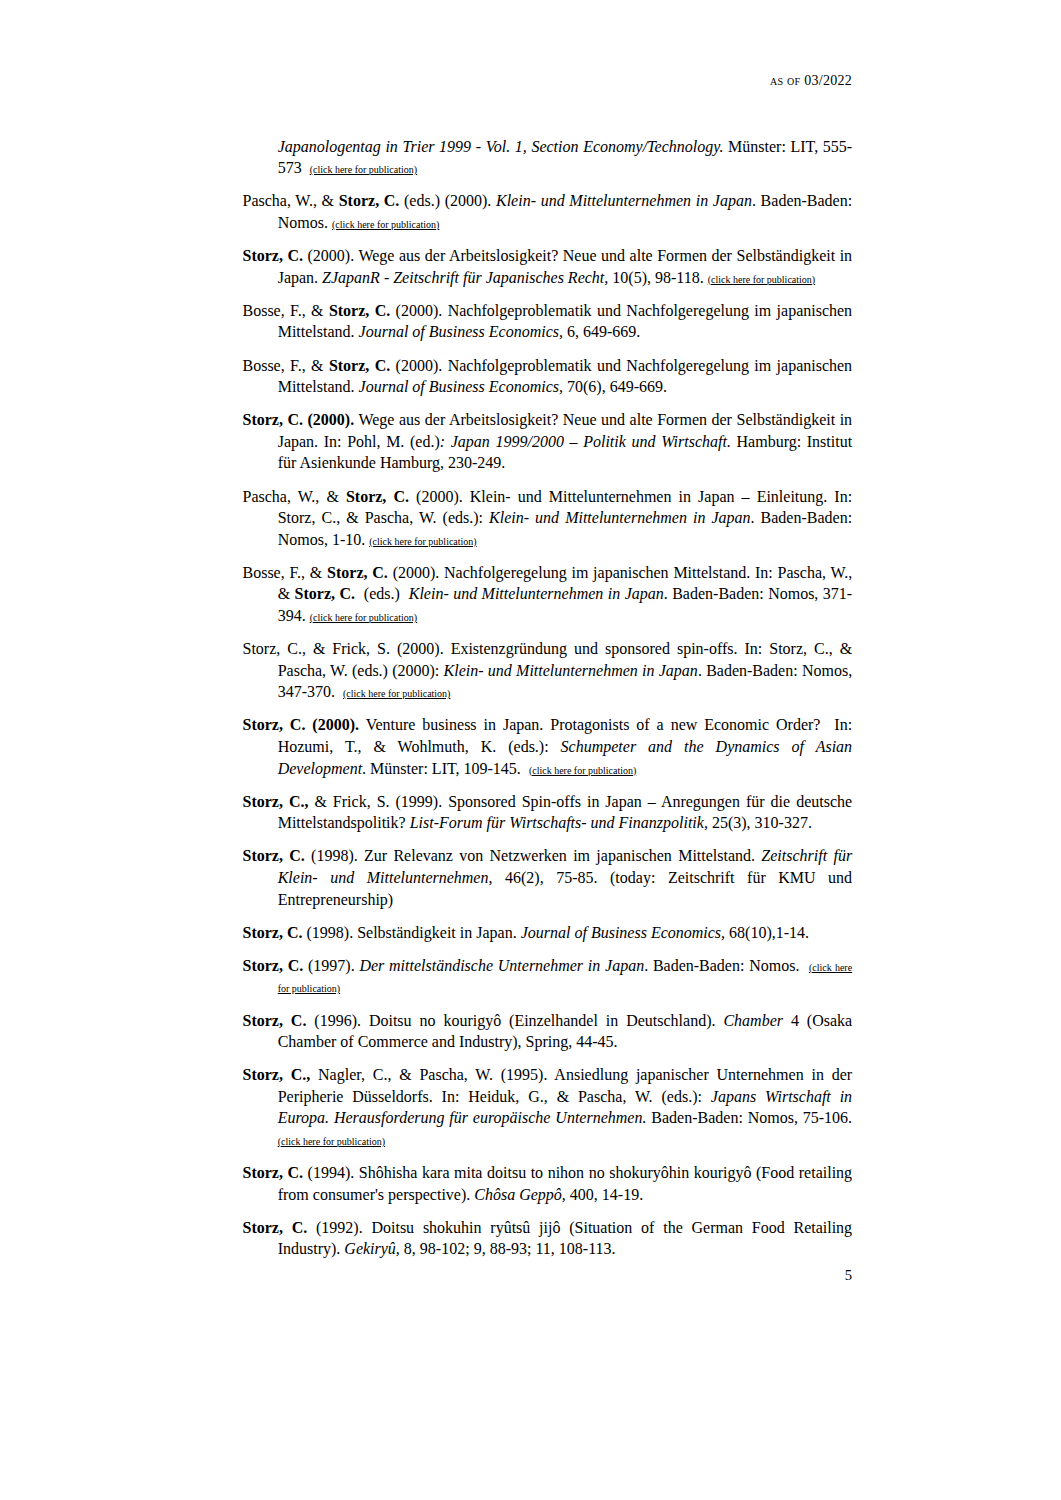as of 03/2022
Japanologentag in Trier 1999 - Vol. 1, Section Economy/Technology. Münster: LIT, 555-573 (click here for publication)
Pascha, W., & Storz, C. (eds.) (2000). Klein- und Mittelunternehmen in Japan. Baden-Baden: Nomos. (click here for publication)
Storz, C. (2000). Wege aus der Arbeitslosigkeit? Neue und alte Formen der Selbständigkeit in Japan. ZJapanR - Zeitschrift für Japanisches Recht, 10(5), 98-118. (click here for publication)
Bosse, F., & Storz, C. (2000). Nachfolgeproblematik und Nachfolgeregelung im japanischen Mittelstand. Journal of Business Economics, 6, 649-669.
Bosse, F., & Storz, C. (2000). Nachfolgeproblematik und Nachfolgeregelung im japanischen Mittelstand. Journal of Business Economics, 70(6), 649-669.
Storz, C. (2000). Wege aus der Arbeitslosigkeit? Neue und alte Formen der Selbständigkeit in Japan. In: Pohl, M. (ed.): Japan 1999/2000 – Politik und Wirtschaft. Hamburg: Institut für Asienkunde Hamburg, 230-249.
Pascha, W., & Storz, C. (2000). Klein- und Mittelunternehmen in Japan – Einleitung. In: Storz, C., & Pascha, W. (eds.): Klein- und Mittelunternehmen in Japan. Baden-Baden: Nomos, 1-10. (click here for publication)
Bosse, F., & Storz, C. (2000). Nachfolgeregelung im japanischen Mittelstand. In: Pascha, W., & Storz, C. (eds.) Klein- und Mittelunternehmen in Japan. Baden-Baden: Nomos, 371-394. (click here for publication)
Storz, C., & Frick, S. (2000). Existenzgründung und sponsored spin-offs. In: Storz, C., & Pascha, W. (eds.) (2000): Klein- und Mittelunternehmen in Japan. Baden-Baden: Nomos, 347-370. (click here for publication)
Storz, C. (2000). Venture business in Japan. Protagonists of a new Economic Order? In: Hozumi, T., & Wohlmuth, K. (eds.): Schumpeter and the Dynamics of Asian Development. Münster: LIT, 109-145. (click here for publication)
Storz, C., & Frick, S. (1999). Sponsored Spin-offs in Japan – Anregungen für die deutsche Mittelstandspolitik? List-Forum für Wirtschafts- und Finanzpolitik, 25(3), 310-327.
Storz, C. (1998). Zur Relevanz von Netzwerken im japanischen Mittelstand. Zeitschrift für Klein- und Mittelunternehmen, 46(2), 75-85. (today: Zeitschrift für KMU und Entrepreneurship)
Storz, C. (1998). Selbständigkeit in Japan. Journal of Business Economics, 68(10),1-14.
Storz, C. (1997). Der mittelständische Unternehmer in Japan. Baden-Baden: Nomos. (click here for publication)
Storz, C. (1996). Doitsu no kourigyô (Einzelhandel in Deutschland). Chamber 4 (Osaka Chamber of Commerce and Industry), Spring, 44-45.
Storz, C., Nagler, C., & Pascha, W. (1995). Ansiedlung japanischer Unternehmen in der Peripherie Düsseldorfs. In: Heiduk, G., & Pascha, W. (eds.): Japans Wirtschaft in Europa. Herausforderung für europäische Unternehmen. Baden-Baden: Nomos, 75-106. (click here for publication)
Storz, C. (1994). Shôhisha kara mita doitsu to nihon no shokuryôhin kourigyô (Food retailing from consumer's perspective). Chôsa Geppô, 400, 14-19.
Storz, C. (1992). Doitsu shokuhin ryûtsû jijô (Situation of the German Food Retailing Industry). Gekiryû, 8, 98-102; 9, 88-93; 11, 108-113.
5